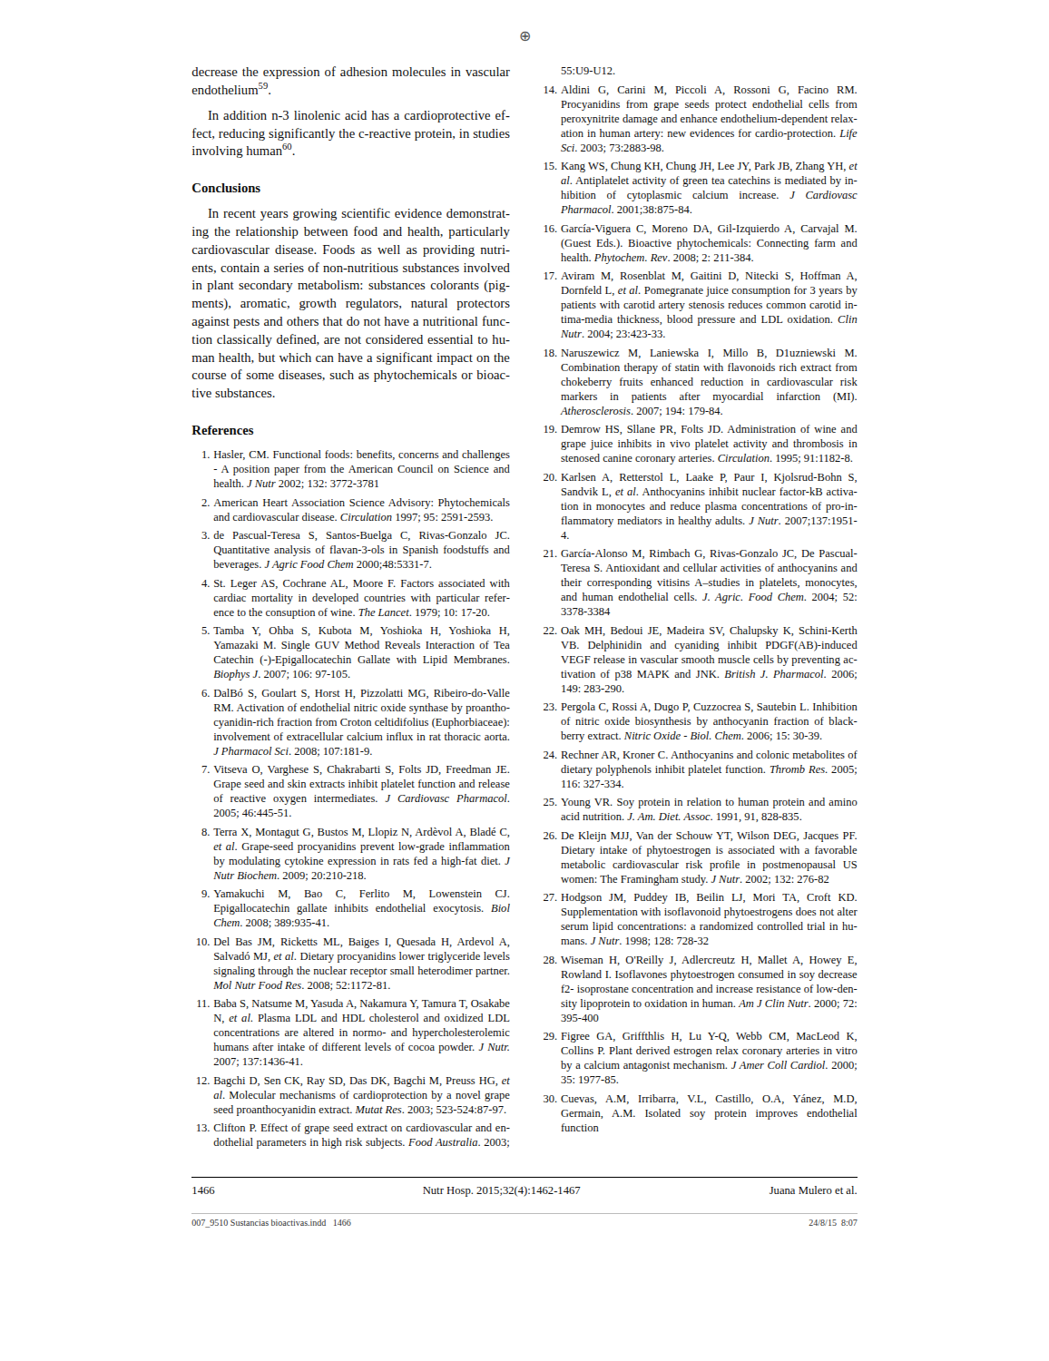⊕
decrease the expression of adhesion molecules in vascular endothelium59.
In addition n-3 linolenic acid has a cardioprotective effect, reducing significantly the c-reactive protein, in studies involving human60.
Conclusions
In recent years growing scientific evidence demonstrating the relationship between food and health, particularly cardiovascular disease. Foods as well as providing nutrients, contain a series of non-nutritious substances involved in plant secondary metabolism: substances colorants (pigments), aromatic, growth regulators, natural protectors against pests and others that do not have a nutritional function classically defined, are not considered essential to human health, but which can have a significant impact on the course of some diseases, such as phytochemicals or bioactive substances.
References
Hasler, CM. Functional foods: benefits, concerns and challenges - A position paper from the American Council on Science and health. J Nutr 2002; 132: 3772-3781
American Heart Association Science Advisory: Phytochemicals and cardiovascular disease. Circulation 1997; 95: 2591-2593.
de Pascual-Teresa S, Santos-Buelga C, Rivas-Gonzalo JC. Quantitative analysis of flavan-3-ols in Spanish foodstuffs and beverages. J Agric Food Chem 2000;48:5331-7.
St. Leger AS, Cochrane AL, Moore F. Factors associated with cardiac mortality in developed countries with particular reference to the consuption of wine. The Lancet. 1979; 10: 17-20.
Tamba Y, Ohba S, Kubota M, Yoshioka H, Yoshioka H, Yamazaki M. Single GUV Method Reveals Interaction of Tea Catechin (-)-Epigallocatechin Gallate with Lipid Membranes. Biophys J. 2007; 106: 97-105.
DalBó S, Goulart S, Horst H, Pizzolatti MG, Ribeiro-do-Valle RM. Activation of endothelial nitric oxide synthase by proanthocyanidin-rich fraction from Croton celtidifolius (Euphorbiaceae): involvement of extracellular calcium influx in rat thoracic aorta. J Pharmacol Sci. 2008; 107:181-9.
Vitseva O, Varghese S, Chakrabarti S, Folts JD, Freedman JE. Grape seed and skin extracts inhibit platelet function and release of reactive oxygen intermediates. J Cardiovasc Pharmacol. 2005; 46:445-51.
Terra X, Montagut G, Bustos M, Llopiz N, Ardèvol A, Bladé C, et al. Grape-seed procyanidins prevent low-grade inflammation by modulating cytokine expression in rats fed a high-fat diet. J Nutr Biochem. 2009; 20:210-218.
Yamakuchi M, Bao C, Ferlito M, Lowenstein CJ. Epigallocatechin gallate inhibits endothelial exocytosis. Biol Chem. 2008; 389:935-41.
Del Bas JM, Ricketts ML, Baiges I, Quesada H, Ardevol A, Salvadó MJ, et al. Dietary procyanidins lower triglyceride levels signaling through the nuclear receptor small heterodimer partner. Mol Nutr Food Res. 2008; 52:1172-81.
Baba S, Natsume M, Yasuda A, Nakamura Y, Tamura T, Osakabe N, et al. Plasma LDL and HDL cholesterol and oxidized LDL concentrations are altered in normo- and hypercholesterolemic humans after intake of different levels of cocoa powder. J Nutr. 2007; 137:1436-41.
Bagchi D, Sen CK, Ray SD, Das DK, Bagchi M, Preuss HG, et al. Molecular mechanisms of cardioprotection by a novel grape seed proanthocyanidin extract. Mutat Res. 2003; 523-524:87-97.
Clifton P. Effect of grape seed extract on cardiovascular and endothelial parameters in high risk subjects. Food Australia. 2003; 55:U9-U12.
Aldini G, Carini M, Piccoli A, Rossoni G, Facino RM. Procyanidins from grape seeds protect endothelial cells from peroxynitrite damage and enhance endothelium-dependent relaxation in human artery: new evidences for cardio-protection. Life Sci. 2003; 73:2883-98.
Kang WS, Chung KH, Chung JH, Lee JY, Park JB, Zhang YH, et al. Antiplatelet activity of green tea catechins is mediated by inhibition of cytoplasmic calcium increase. J Cardiovasc Pharmacol. 2001;38:875-84.
García-Viguera C, Moreno DA, Gil-Izquierdo A, Carvajal M. (Guest Eds.). Bioactive phytochemicals: Connecting farm and health. Phytochem. Rev. 2008; 2: 211-384.
Aviram M, Rosenblat M, Gaitini D, Nitecki S, Hoffman A, Dornfeld L, et al. Pomegranate juice consumption for 3 years by patients with carotid artery stenosis reduces common carotid intima-media thickness, blood pressure and LDL oxidation. Clin Nutr. 2004; 23:423-33.
Naruszewicz M, Laniewska I, Millo B, D1uzniewski M. Combination therapy of statin with flavonoids rich extract from chokeberry fruits enhanced reduction in cardiovascular risk markers in patients after myocardial infarction (MI). Atherosclerosis. 2007; 194: 179-84.
Demrow HS, Sllane PR, Folts JD. Administration of wine and grape juice inhibits in vivo platelet activity and thrombosis in stenosed canine coronary arteries. Circulation. 1995; 91:1182-8.
Karlsen A, Retterstol L, Laake P, Paur I, Kjolsrud-Bohn S, Sandvik L, et al. Anthocyanins inhibit nuclear factor-kB activation in monocytes and reduce plasma concentrations of pro-inflammatory mediators in healthy adults. J Nutr. 2007;137:1951-4.
García-Alonso M, Rimbach G, Rivas-Gonzalo JC, De Pascual-Teresa S. Antioxidant and cellular activities of anthocyanins and their corresponding vitisins A–studies in platelets, monocytes, and human endothelial cells. J. Agric. Food Chem. 2004; 52: 3378-3384
Oak MH, Bedoui JE, Madeira SV, Chalupsky K, Schini-Kerth VB. Delphinidin and cyaniding inhibit PDGF(AB)-induced VEGF release in vascular smooth muscle cells by preventing activation of p38 MAPK and JNK. British J. Pharmacol. 2006; 149: 283-290.
Pergola C, Rossi A, Dugo P, Cuzzocrea S, Sautebin L. Inhibition of nitric oxide biosynthesis by anthocyanin fraction of blackberry extract. Nitric Oxide - Biol. Chem. 2006; 15: 30-39.
Rechner AR, Kroner C. Anthocyanins and colonic metabolites of dietary polyphenols inhibit platelet function. Thromb Res. 2005; 116: 327-334.
Young VR. Soy protein in relation to human protein and amino acid nutrition. J. Am. Diet. Assoc. 1991, 91, 828-835.
De Kleijn MJJ, Van der Schouw YT, Wilson DEG, Jacques PF. Dietary intake of phytoestrogen is associated with a favorable metabolic cardiovascular risk profile in postmenopausal US women: The Framingham study. J Nutr. 2002; 132: 276-82
Hodgson JM, Puddey IB, Beilin LJ, Mori TA, Croft KD. Supplementation with isoflavonoid phytoestrogens does not alter serum lipid concentrations: a randomized controlled trial in humans. J Nutr. 1998; 128: 728-32
Wiseman H, O'Reilly J, Adlercreutz H, Mallet A, Howey E, Rowland I. Isoflavones phytoestrogen consumed in soy decrease f2- isoprostane concentration and increase resistance of low-density lipoprotein to oxidation in human. Am J Clin Nutr. 2000; 72: 395-400
Figree GA, Griffthlis H, Lu Y-Q, Webb CM, MacLeod K, Collins P. Plant derived estrogen relax coronary arteries in vitro by a calcium antagonist mechanism. J Amer Coll Cardiol. 2000; 35: 1977-85.
Cuevas, A.M, Irribarra, V.L, Castillo, O.A, Yánez, M.D, Germain, A.M. Isolated soy protein improves endothelial function
1466
Nutr Hosp. 2015;32(4):1462-1467
Juana Mulero et al.
007_9510 Sustancias bioactivas.indd 1466
24/8/15 8:07